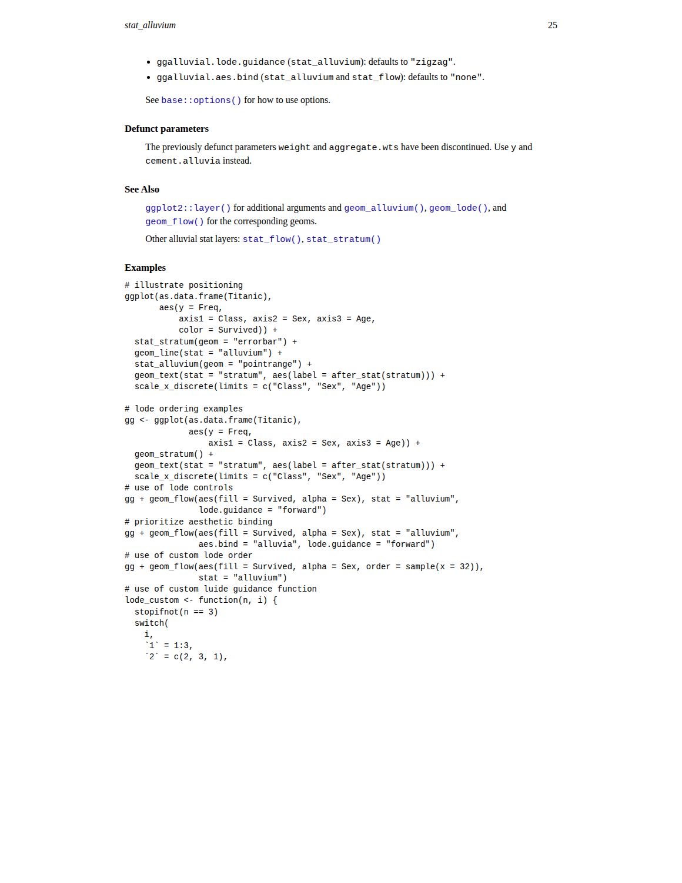stat_alluvium 25
ggalluvial.lode.guidance (stat_alluvium): defaults to "zigzag".
ggalluvial.aes.bind (stat_alluvium and stat_flow): defaults to "none".
See base::options() for how to use options.
Defunct parameters
The previously defunct parameters weight and aggregate.wts have been discontinued. Use y and cement.alluvia instead.
See Also
ggplot2::layer() for additional arguments and geom_alluvium(), geom_lode(), and geom_flow() for the corresponding geoms.
Other alluvial stat layers: stat_flow(), stat_stratum()
Examples
# illustrate positioning
ggplot(as.data.frame(Titanic),
       aes(y = Freq,
           axis1 = Class, axis2 = Sex, axis3 = Age,
           color = Survived)) +
  stat_stratum(geom = "errorbar") +
  geom_line(stat = "alluvium") +
  stat_alluvium(geom = "pointrange") +
  geom_text(stat = "stratum", aes(label = after_stat(stratum))) +
  scale_x_discrete(limits = c("Class", "Sex", "Age"))

# lode ordering examples
gg <- ggplot(as.data.frame(Titanic),
             aes(y = Freq,
                 axis1 = Class, axis2 = Sex, axis3 = Age)) +
  geom_stratum() +
  geom_text(stat = "stratum", aes(label = after_stat(stratum))) +
  scale_x_discrete(limits = c("Class", "Sex", "Age"))
# use of lode controls
gg + geom_flow(aes(fill = Survived, alpha = Sex), stat = "alluvium",
               lode.guidance = "forward")
# prioritize aesthetic binding
gg + geom_flow(aes(fill = Survived, alpha = Sex), stat = "alluvium",
               aes.bind = "alluvia", lode.guidance = "forward")
# use of custom lode order
gg + geom_flow(aes(fill = Survived, alpha = Sex, order = sample(x = 32)),
               stat = "alluvium")
# use of custom luide guidance function
lode_custom <- function(n, i) {
  stopifnot(n == 3)
  switch(
    i,
    `1` = 1:3,
    `2` = c(2, 3, 1),